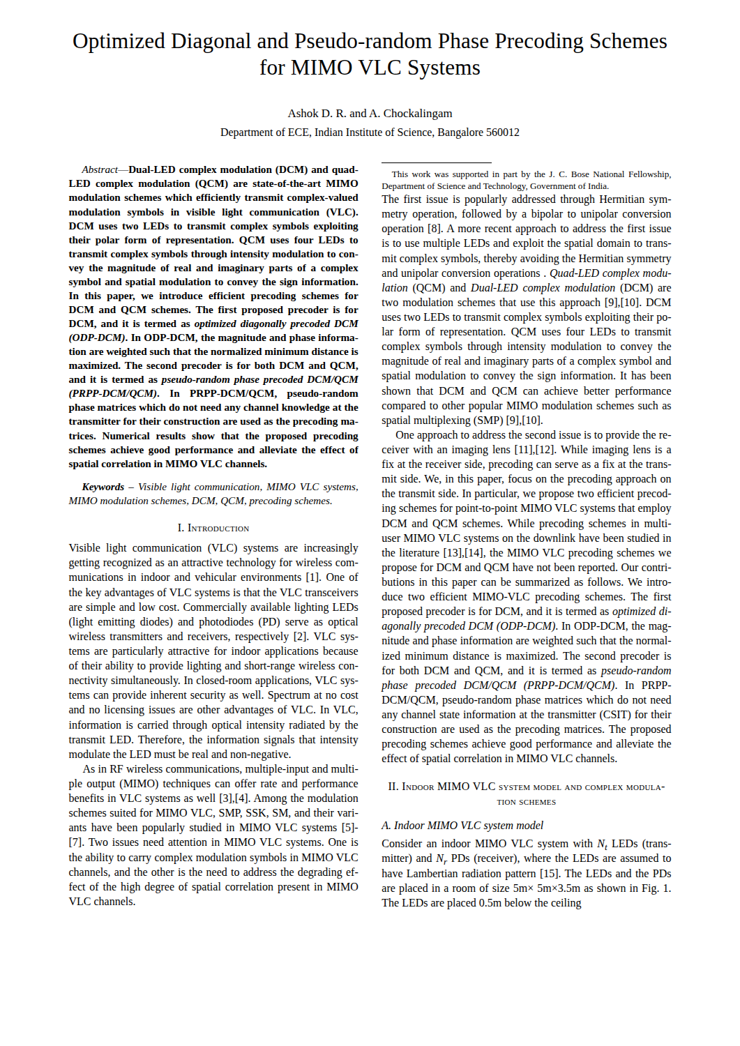Optimized Diagonal and Pseudo-random Phase Precoding Schemes
for MIMO VLC Systems
Ashok D. R. and A. Chockalingam
Department of ECE, Indian Institute of Science, Bangalore 560012
Abstract—Dual-LED complex modulation (DCM) and quad-LED complex modulation (QCM) are state-of-the-art MIMO modulation schemes which efficiently transmit complex-valued modulation symbols in visible light communication (VLC). DCM uses two LEDs to transmit complex symbols exploiting their polar form of representation. QCM uses four LEDs to transmit complex symbols through intensity modulation to convey the magnitude of real and imaginary parts of a complex symbol and spatial modulation to convey the sign information. In this paper, we introduce efficient precoding schemes for DCM and QCM schemes. The first proposed precoder is for DCM, and it is termed as optimized diagonally precoded DCM (ODP-DCM). In ODP-DCM, the magnitude and phase information are weighted such that the normalized minimum distance is maximized. The second precoder is for both DCM and QCM, and it is termed as pseudo-random phase precoded DCM/QCM (PRPP-DCM/QCM). In PRPP-DCM/QCM, pseudo-random phase matrices which do not need any channel knowledge at the transmitter for their construction are used as the precoding matrices. Numerical results show that the proposed precoding schemes achieve good performance and alleviate the effect of spatial correlation in MIMO VLC channels.
Keywords – Visible light communication, MIMO VLC systems, MIMO modulation schemes, DCM, QCM, precoding schemes.
I. Introduction
Visible light communication (VLC) systems are increasingly getting recognized as an attractive technology for wireless communications in indoor and vehicular environments [1]. One of the key advantages of VLC systems is that the VLC transceivers are simple and low cost. Commercially available lighting LEDs (light emitting diodes) and photodiodes (PD) serve as optical wireless transmitters and receivers, respectively [2]. VLC systems are particularly attractive for indoor applications because of their ability to provide lighting and short-range wireless connectivity simultaneously. In closed-room applications, VLC systems can provide inherent security as well. Spectrum at no cost and no licensing issues are other advantages of VLC. In VLC, information is carried through optical intensity radiated by the transmit LED. Therefore, the information signals that intensity modulate the LED must be real and non-negative.
As in RF wireless communications, multiple-input and multiple output (MIMO) techniques can offer rate and performance benefits in VLC systems as well [3],[4]. Among the modulation schemes suited for MIMO VLC, SMP, SSK, SM, and their variants have been popularly studied in MIMO VLC systems [5]-[7]. Two issues need attention in MIMO VLC systems. One is the ability to carry complex modulation symbols in MIMO VLC channels, and the other is the need to address the degrading effect of the high degree of spatial correlation present in MIMO VLC channels.
This work was supported in part by the J. C. Bose National Fellowship, Department of Science and Technology, Government of India.
The first issue is popularly addressed through Hermitian symmetry operation, followed by a bipolar to unipolar conversion operation [8]. A more recent approach to address the first issue is to use multiple LEDs and exploit the spatial domain to transmit complex symbols, thereby avoiding the Hermitian symmetry and unipolar conversion operations . Quad-LED complex modulation (QCM) and Dual-LED complex modulation (DCM) are two modulation schemes that use this approach [9],[10]. DCM uses two LEDs to transmit complex symbols exploiting their polar form of representation. QCM uses four LEDs to transmit complex symbols through intensity modulation to convey the magnitude of real and imaginary parts of a complex symbol and spatial modulation to convey the sign information. It has been shown that DCM and QCM can achieve better performance compared to other popular MIMO modulation schemes such as spatial multiplexing (SMP) [9],[10].
One approach to address the second issue is to provide the receiver with an imaging lens [11],[12]. While imaging lens is a fix at the receiver side, precoding can serve as a fix at the transmit side. We, in this paper, focus on the precoding approach on the transmit side. In particular, we propose two efficient precoding schemes for point-to-point MIMO VLC systems that employ DCM and QCM schemes. While precoding schemes in multiuser MIMO VLC systems on the downlink have been studied in the literature [13],[14], the MIMO VLC precoding schemes we propose for DCM and QCM have not been reported. Our contributions in this paper can be summarized as follows. We introduce two efficient MIMO-VLC precoding schemes. The first proposed precoder is for DCM, and it is termed as optimized diagonally precoded DCM (ODP-DCM). In ODP-DCM, the magnitude and phase information are weighted such that the normalized minimum distance is maximized. The second precoder is for both DCM and QCM, and it is termed as pseudo-random phase precoded DCM/QCM (PRPP-DCM/QCM). In PRPP-DCM/QCM, pseudo-random phase matrices which do not need any channel state information at the transmitter (CSIT) for their construction are used as the precoding matrices. The proposed precoding schemes achieve good performance and alleviate the effect of spatial correlation in MIMO VLC channels.
II. Indoor MIMO VLC system model and complex modulation schemes
A. Indoor MIMO VLC system model
Consider an indoor MIMO VLC system with Nt LEDs (transmitter) and Nr PDs (receiver), where the LEDs are assumed to have Lambertian radiation pattern [15]. The LEDs and the PDs are placed in a room of size 5m× 5m×3.5m as shown in Fig. 1. The LEDs are placed 0.5m below the ceiling